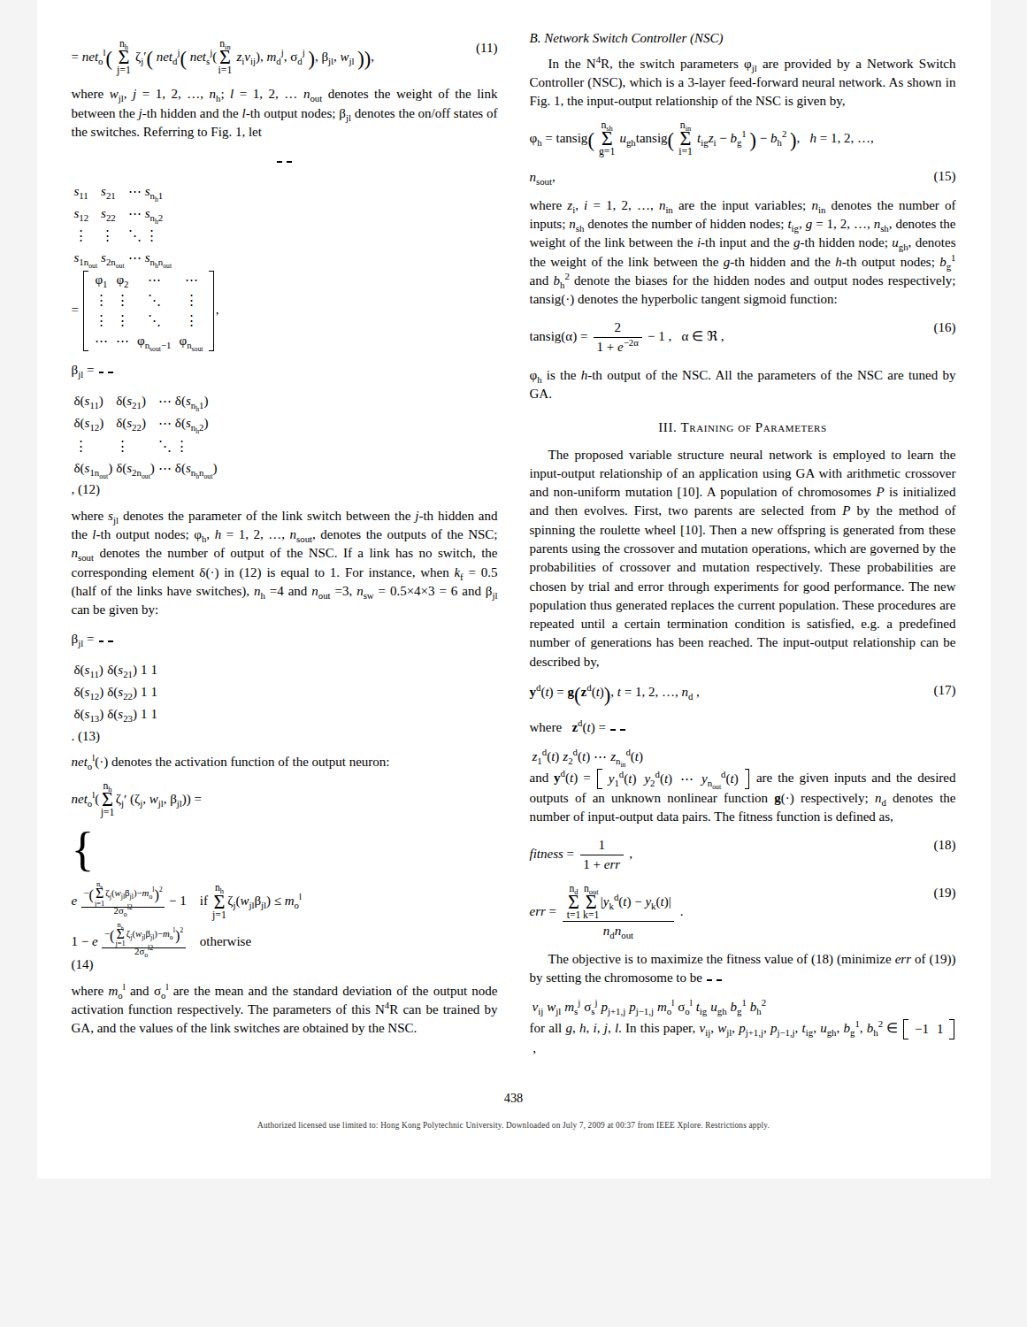= netol( nh Σj=1 ζj′( netdj( netsj(nin Σi=1 zivij), mdj, σdj ), βjl, wjl )), (11)
where wjl, j = 1, 2, …, nh; l = 1, 2, … nout denotes the weight of the link between the j-th hidden and the l-th output nodes; βjl denotes the on/off states of the switches. Referring to Fig. 1, let
| s 11 | s 21 | ⋯ | s n h 1 |
| s 12 | s 22 | ⋯ | s n h 2 |
| ⋮ | ⋮ | ⋱ | ⋮ |
| s 1n out | s 2n out | ⋯ | s n h n out |
=
| φ 1 | φ 2 | ⋯ | ⋯ |
| ⋮ | ⋮ | ⋱ | ⋮ |
| ⋮ | ⋮ | ⋱ | ⋮ |
| ⋯ | ⋯ | φ n sout −1 | φ n sout |
,
βjl =
| δ( s 11 ) | δ( s 21 ) | ⋯ | δ( s n h 1 ) |
| δ( s 12 ) | δ( s 22 ) | ⋯ | δ( s n h 2 ) |
| ⋮ | ⋮ | ⋱ | ⋮ |
| δ( s 1n out ) | δ( s 2n out ) | ⋯ | δ( s n h n out ) |
, (12)
where sjl denotes the parameter of the link switch between the j-th hidden and the l-th output nodes; φh, h = 1, 2, …, nsout, denotes the outputs of the NSC; nsout denotes the number of output of the NSC. If a link has no switch, the corresponding element δ(·) in (12) is equal to 1. For instance, when kf = 0.5 (half of the links have switches), nh =4 and nout =3, nsw = 0.5×4×3 = 6 and βjl can be given by:
βjl =
| δ( s 11 ) | δ( s 21 ) | 1 | 1 |
| δ( s 12 ) | δ( s 22 ) | 1 | 1 |
| δ( s 13 ) | δ( s 23 ) | 1 | 1 |
. (13)
netol(·) denotes the activation function of the output neuron:
netol(nh Σj=1ζj′ (ζj, wjl, βjl)) =
{
e −(nh Σj=1ζj(wjlβjl)−mol)2 2σol2 − 1 if nh Σj=1ζj(wjlβjl) ≤ mol
1 − e −(nh Σj=1ζj(wjlβjl)−mol)2 2σol2 otherwise
(14)
where mol and σol are the mean and the standard deviation of the output node activation function respectively. The parameters of this N4R can be trained by GA, and the values of the link switches are obtained by the NSC.
B. Network Switch Controller (NSC)
In the N4R, the switch parameters φjl are provided by a Network Switch Controller (NSC), which is a 3-layer feed-forward neural network. As shown in Fig. 1, the input-output relationship of the NSC is given by,
φh = tansig( nsh Σg=1 ughtansig( nin Σi=1 tigzi − bg1 ) − bh2 ), h = 1, 2, …,
nsout,(15)
where zi, i = 1, 2, …, nin are the input variables; nin denotes the number of inputs; nsh denotes the number of hidden nodes; tig, g = 1, 2, …, nsh, denotes the weight of the link between the i-th input and the g-th hidden node; ugh, denotes the weight of the link between the g-th hidden and the h-th output nodes; bg1 and bh2 denote the biases for the hidden nodes and output nodes respectively; tansig(·) denotes the hyperbolic tangent sigmoid function:
tansig(α) = 21 + e−2α − 1 , α ∈ ℜ , (16)
φh is the h-th output of the NSC. All the parameters of the NSC are tuned by GA.
III. Training of Parameters
The proposed variable structure neural network is employed to learn the input-output relationship of an application using GA with arithmetic crossover and non-uniform mutation [10]. A population of chromosomes P is initialized and then evolves. First, two parents are selected from P by the method of spinning the roulette wheel [10]. Then a new offspring is generated from these parents using the crossover and mutation operations, which are governed by the probabilities of crossover and mutation respectively. These probabilities are chosen by trial and error through experiments for good performance. The new population thus generated replaces the current population. These procedures are repeated until a certain termination condition is satisfied, e.g. a predefined number of generations has been reached. The input-output relationship can be described by,
yd(t) = g(zd(t)), t = 1, 2, …, nd , (17)
where zd(t) =
| z 1 d ( t ) | z 2 d ( t ) | ⋯ | z n in d ( t ) |
and yd(t) =
| y 1 d ( t ) | y 2 d ( t ) | ⋯ | y n out d ( t ) |
are the given inputs and the desired outputs of an unknown nonlinear function g(·) respectively; nd denotes the number of input-output data pairs. The fitness function is defined as,
fitness = 11 + err , (18)
err = nd Σt=1 nout Σk=1|ykd(t) − yk(t)| ndnout . (19)
The objective is to maximize the fitness value of (18) (minimize err of (19)) by setting the chromosome to be
| v ij | w jl | m s j | σ s j | p j+1,j | p j−1,j | m o l | σ o l | t ig | u gh | b g 1 | b h 2 |
for all g, h, i, j, l. In this paper, vij, wjl, pj+1,j, pj−1,j, tig, ugh, bg1, bh2 ∈
| −1 | 1 |
,
438
Authorized licensed use limited to: Hong Kong Polytechnic University. Downloaded on July 7, 2009 at 00:37 from IEEE Xplore. Restrictions apply.